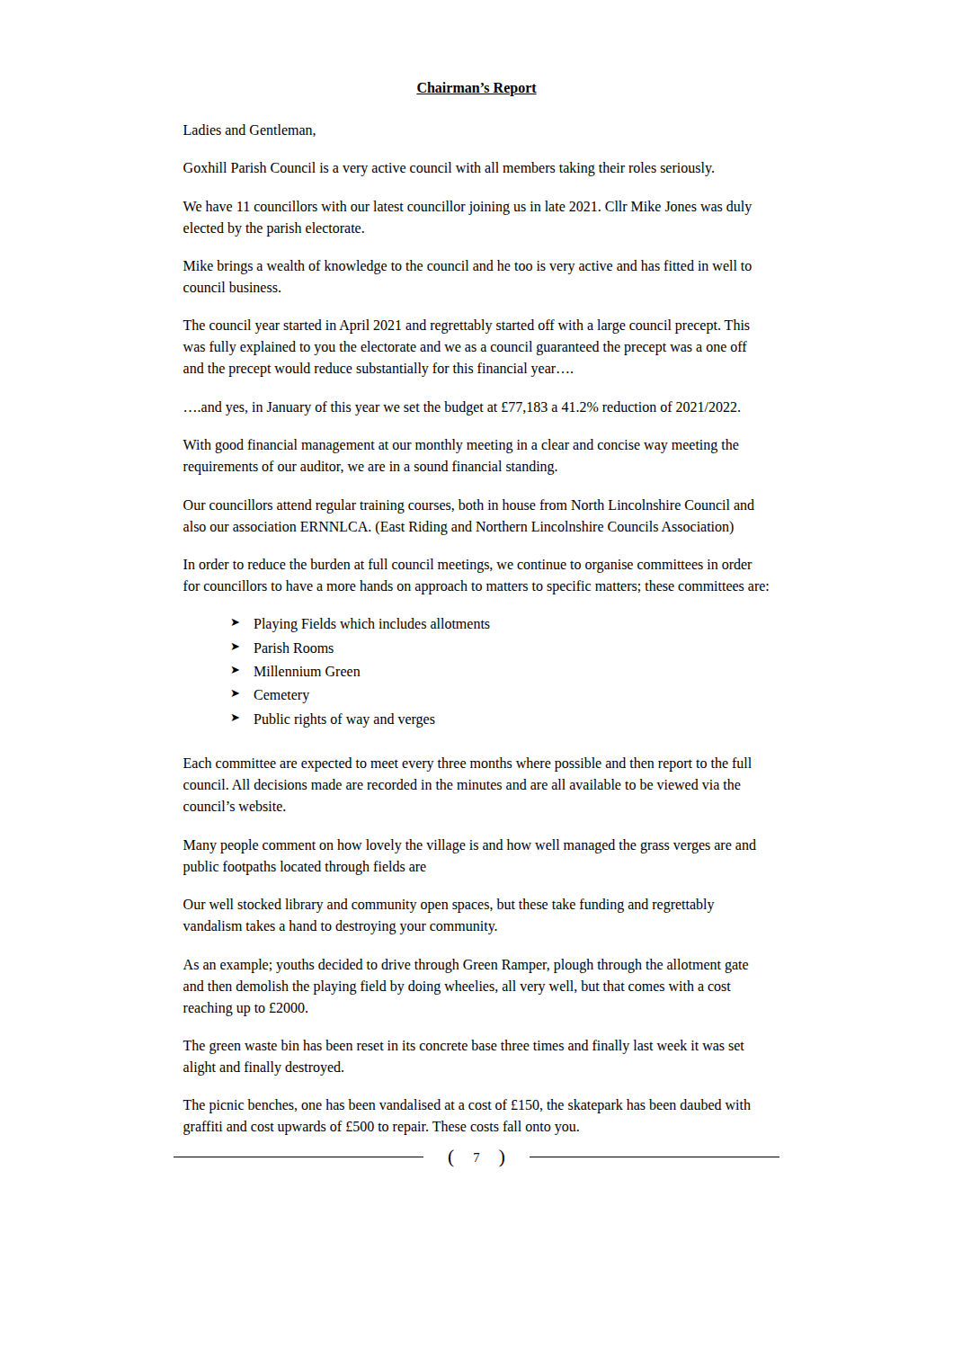Chairman’s Report
Ladies and Gentleman,
Goxhill Parish Council is a very active council with all members taking their roles seriously.
We have 11 councillors with our latest councillor joining us in late 2021. Cllr Mike Jones was duly elected by the parish electorate.
Mike brings a wealth of knowledge to the council and he too is very active and has fitted in well to council business.
The council year started in April 2021 and regrettably started off with a large council precept. This was fully explained to you the electorate and we as a council guaranteed the precept was a one off and the precept would reduce substantially for this financial year….
….and yes, in January of this year we set the budget at £77,183 a 41.2% reduction of 2021/2022.
With good financial management at our monthly meeting in a clear and concise way meeting the requirements of our auditor, we are in a sound financial standing.
Our councillors attend regular training courses, both in house from North Lincolnshire Council and also our association ERNNLCA. (East Riding and Northern Lincolnshire Councils Association)
In order to reduce the burden at full council meetings, we continue to organise committees in order for councillors to have a more hands on approach to matters to specific matters; these committees are:
Playing Fields which includes allotments
Parish Rooms
Millennium Green
Cemetery
Public rights of way and verges
Each committee are expected to meet every three months where possible and then report to the full council. All decisions made are recorded in the minutes and are all available to be viewed via the council’s website.
Many people comment on how lovely the village is and how well managed the grass verges are and public footpaths located through fields are
Our well stocked library and community open spaces, but these take funding and regrettably vandalism takes a hand to destroying your community.
As an example; youths decided to drive through Green Ramper, plough through the allotment gate and then demolish the playing field by doing wheelies, all very well, but that comes with a cost reaching up to £2000.
The green waste bin has been reset in its concrete base three times and finally last week it was set alight and finally destroyed.
The picnic benches, one has been vandalised at a cost of £150, the skatepark has been daubed with graffiti and cost upwards of £500 to repair. These costs fall onto you.
7